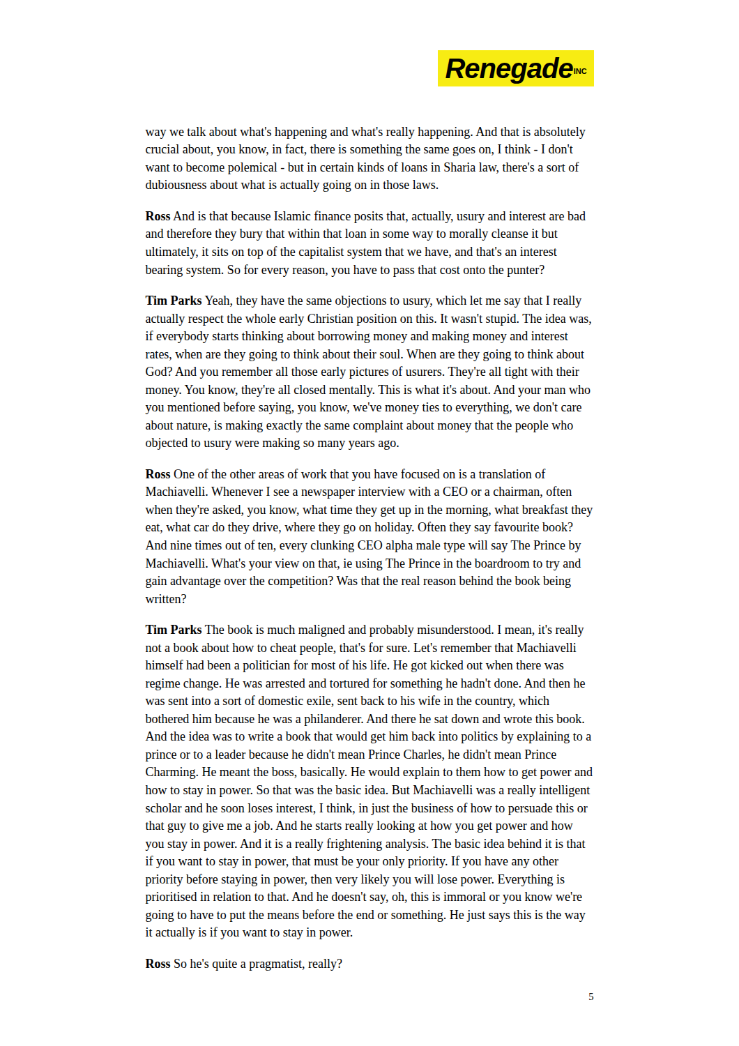Renegade INC
way we talk about what's happening and what's really happening. And that is absolutely crucial about, you know, in fact, there is something the same goes on, I think - I don't want to become polemical - but in certain kinds of loans in Sharia law, there's a sort of dubiousness about what is actually going on in those laws.
Ross And is that because Islamic finance posits that, actually, usury and interest are bad and therefore they bury that within that loan in some way to morally cleanse it but ultimately, it sits on top of the capitalist system that we have, and that's an interest bearing system. So for every reason, you have to pass that cost onto the punter?
Tim Parks Yeah, they have the same objections to usury, which let me say that I really actually respect the whole early Christian position on this. It wasn't stupid. The idea was, if everybody starts thinking about borrowing money and making money and interest rates, when are they going to think about their soul. When are they going to think about God? And you remember all those early pictures of usurers. They're all tight with their money. You know, they're all closed mentally. This is what it's about. And your man who you mentioned before saying, you know, we've money ties to everything, we don't care about nature, is making exactly the same complaint about money that the people who objected to usury were making so many years ago.
Ross One of the other areas of work that you have focused on is a translation of Machiavelli. Whenever I see a newspaper interview with a CEO or a chairman, often when they're asked, you know, what time they get up in the morning, what breakfast they eat, what car do they drive, where they go on holiday. Often they say favourite book? And nine times out of ten, every clunking CEO alpha male type will say The Prince by Machiavelli. What's your view on that, ie using The Prince in the boardroom to try and gain advantage over the competition? Was that the real reason behind the book being written?
Tim Parks The book is much maligned and probably misunderstood. I mean, it's really not a book about how to cheat people, that's for sure. Let's remember that Machiavelli himself had been a politician for most of his life. He got kicked out when there was regime change. He was arrested and tortured for something he hadn't done. And then he was sent into a sort of domestic exile, sent back to his wife in the country, which bothered him because he was a philanderer. And there he sat down and wrote this book. And the idea was to write a book that would get him back into politics by explaining to a prince or to a leader because he didn't mean Prince Charles, he didn't mean Prince Charming. He meant the boss, basically. He would explain to them how to get power and how to stay in power. So that was the basic idea. But Machiavelli was a really intelligent scholar and he soon loses interest, I think, in just the business of how to persuade this or that guy to give me a job. And he starts really looking at how you get power and how you stay in power. And it is a really frightening analysis. The basic idea behind it is that if you want to stay in power, that must be your only priority. If you have any other priority before staying in power, then very likely you will lose power. Everything is prioritised in relation to that. And he doesn't say, oh, this is immoral or you know we're going to have to put the means before the end or something. He just says this is the way it actually is if you want to stay in power.
Ross So he's quite a pragmatist, really?
5